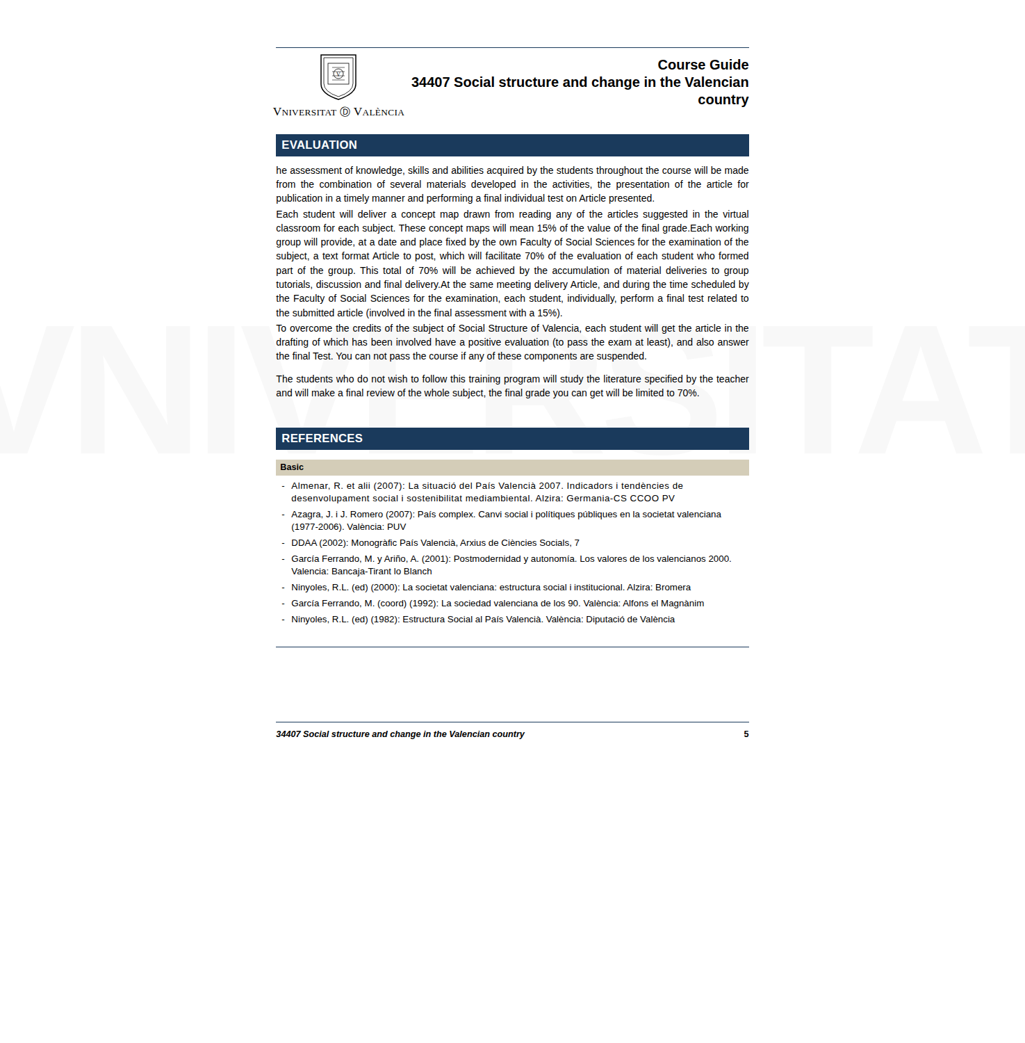VNIVERSITAT
V
VNIVERSITAT Ⓓ VALÈNCIA
Course Guide
34407 Social structure and change in the Valencian
country
EVALUATION
he assessment of knowledge, skills and abilities acquired by the students throughout the course will be made from the combination of several materials developed in the activities, the presentation of the article for publication in a timely manner and performing a final individual test on Article presented.
Each student will deliver a concept map drawn from reading any of the articles suggested in the virtual classroom for each subject. These concept maps will mean 15% of the value of the final grade.Each working group will provide, at a date and place fixed by the own Faculty of Social Sciences for the examination of the subject, a text format Article to post, which will facilitate 70% of the evaluation of each student who formed part of the group. This total of 70% will be achieved by the accumulation of material deliveries to group tutorials, discussion and final delivery.At the same meeting delivery Article, and during the time scheduled by the Faculty of Social Sciences for the examination, each student, individually, perform a final test related to the submitted article (involved in the final assessment with a 15%).
To overcome the credits of the subject of Social Structure of Valencia, each student will get the article in the drafting of which has been involved have a positive evaluation (to pass the exam at least), and also answer the final Test. You can not pass the course if any of these components are suspended.
The students who do not wish to follow this training program will study the literature specified by the teacher and will make a final review of the whole subject, the final grade you can get will be limited to 70%.
REFERENCES
Basic
Almenar, R. et alii (2007): La situació del País Valencià 2007. Indicadors i tendències de desenvolupament social i sostenibilitat mediambiental. Alzira: Germania-CS CCOO PV
Azagra, J. i J. Romero (2007): País complex. Canvi social i polítiques públiques en la societat valenciana (1977-2006). València: PUV
DDAA (2002): Monogràfic País Valencià, Arxius de Ciències Socials, 7
García Ferrando, M. y Ariño, A. (2001): Postmodernidad y autonomía. Los valores de los valencianos 2000. Valencia: Bancaja-Tirant lo Blanch
Ninyoles, R.L. (ed) (2000): La societat valenciana: estructura social i institucional. Alzira: Bromera
García Ferrando, M. (coord) (1992): La sociedad valenciana de los 90. València: Alfons el Magnànim
Ninyoles, R.L. (ed) (1982): Estructura Social al País Valencià. València: Diputació de València
34407 Social structure and change in the Valencian country 5